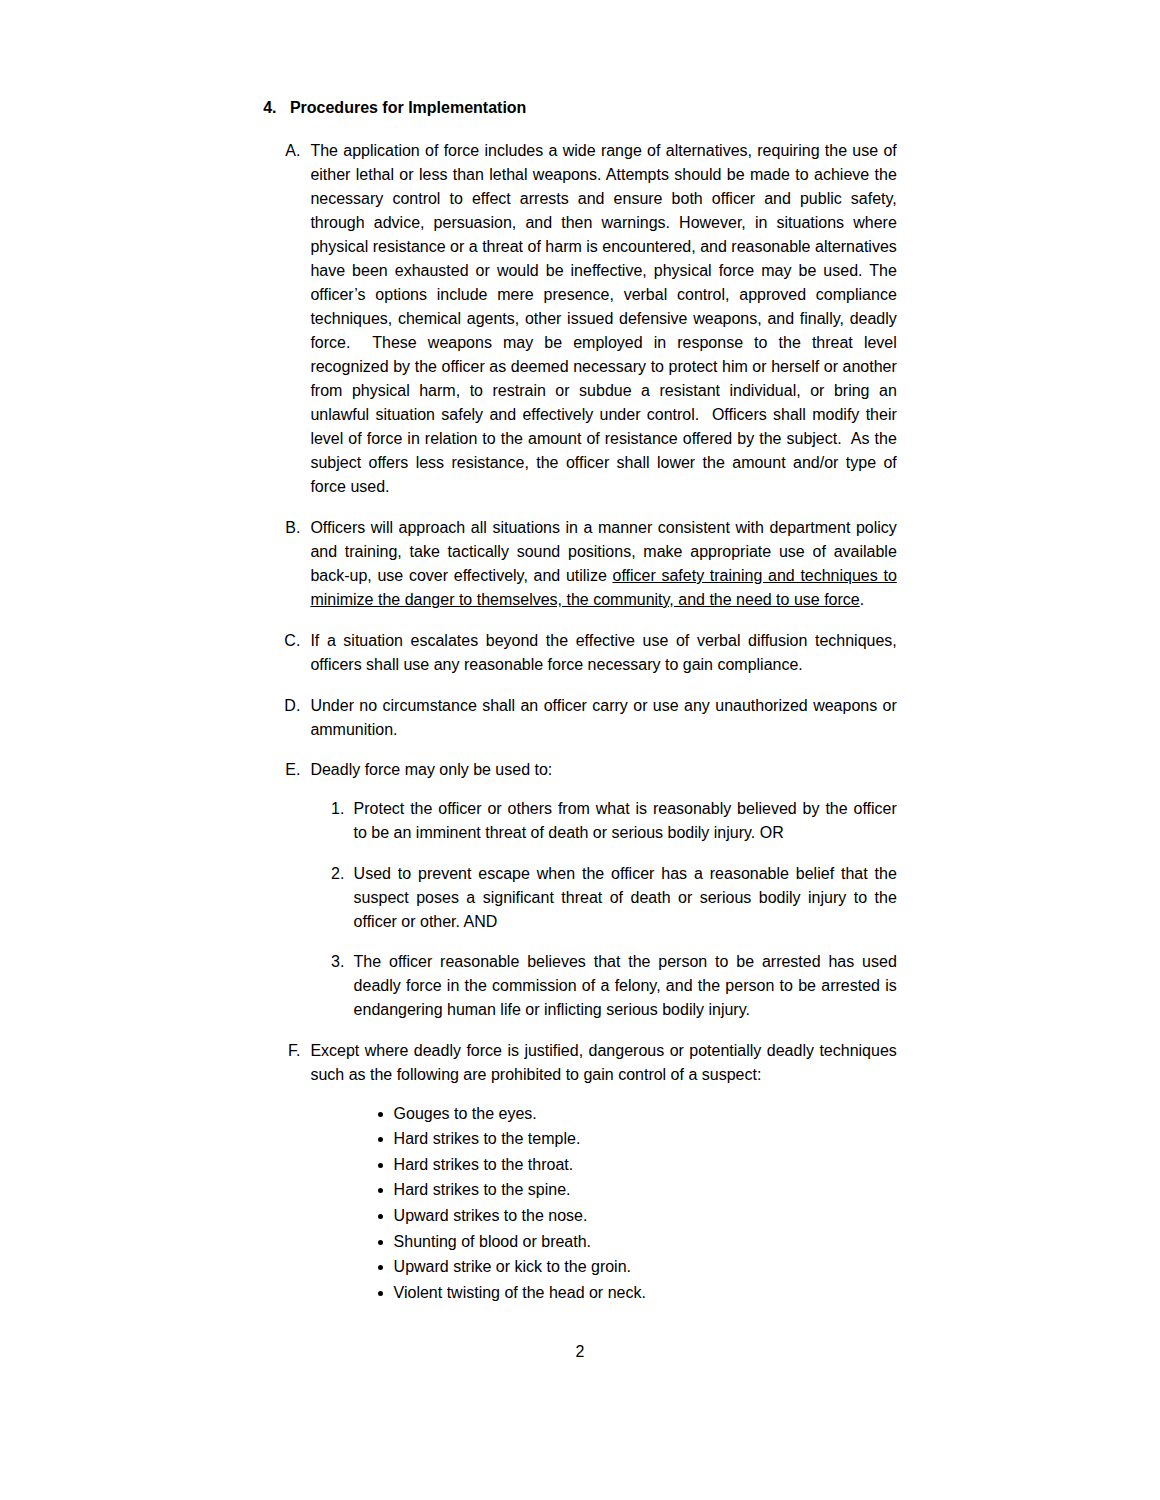4. Procedures for Implementation
The application of force includes a wide range of alternatives, requiring the use of either lethal or less than lethal weapons. Attempts should be made to achieve the necessary control to effect arrests and ensure both officer and public safety, through advice, persuasion, and then warnings. However, in situations where physical resistance or a threat of harm is encountered, and reasonable alternatives have been exhausted or would be ineffective, physical force may be used. The officer’s options include mere presence, verbal control, approved compliance techniques, chemical agents, other issued defensive weapons, and finally, deadly force. These weapons may be employed in response to the threat level recognized by the officer as deemed necessary to protect him or herself or another from physical harm, to restrain or subdue a resistant individual, or bring an unlawful situation safely and effectively under control. Officers shall modify their level of force in relation to the amount of resistance offered by the subject. As the subject offers less resistance, the officer shall lower the amount and/or type of force used.
Officers will approach all situations in a manner consistent with department policy and training, take tactically sound positions, make appropriate use of available back-up, use cover effectively, and utilize officer safety training and techniques to minimize the danger to themselves, the community, and the need to use force.
If a situation escalates beyond the effective use of verbal diffusion techniques, officers shall use any reasonable force necessary to gain compliance.
Under no circumstance shall an officer carry or use any unauthorized weapons or ammunition.
Deadly force may only be used to:
Protect the officer or others from what is reasonably believed by the officer to be an imminent threat of death or serious bodily injury. OR
Used to prevent escape when the officer has a reasonable belief that the suspect poses a significant threat of death or serious bodily injury to the officer or other. AND
The officer reasonable believes that the person to be arrested has used deadly force in the commission of a felony, and the person to be arrested is endangering human life or inflicting serious bodily injury.
Except where deadly force is justified, dangerous or potentially deadly techniques such as the following are prohibited to gain control of a suspect:
Gouges to the eyes.
Hard strikes to the temple.
Hard strikes to the throat.
Hard strikes to the spine.
Upward strikes to the nose.
Shunting of blood or breath.
Upward strike or kick to the groin.
Violent twisting of the head or neck.
2